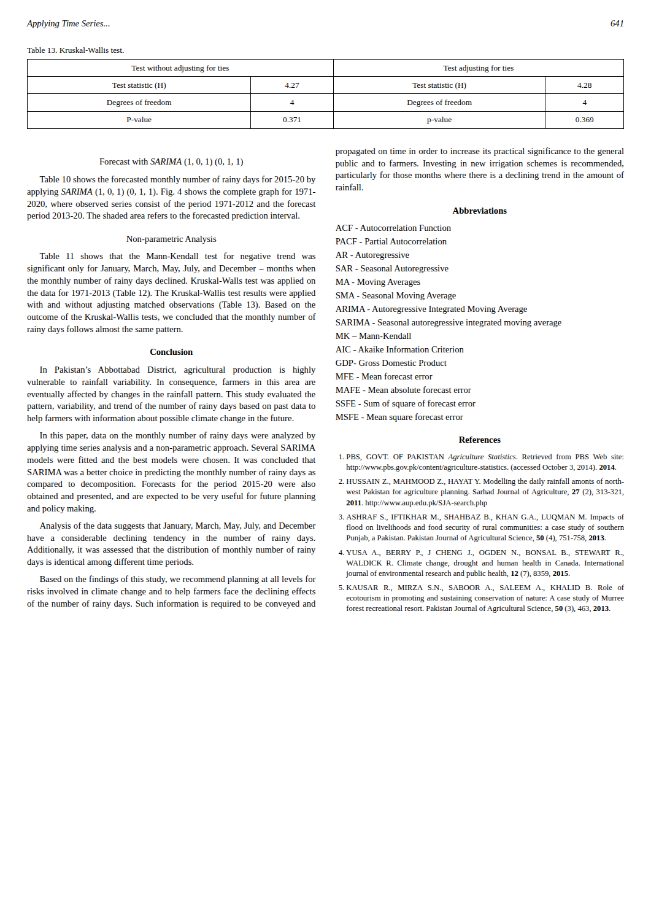Applying Time Series... 641
Table 13. Kruskal-Wallis test.
| Test without adjusting for ties | Test adjusting for ties |
| --- | --- |
| Test statistic (H) | 4.27 | Test statistic (H) | 4.28 |
| Degrees of freedom | 4 | Degrees of freedom | 4 |
| P-value | 0.371 | p-value | 0.369 |
Forecast with SARIMA (1, 0, 1) (0, 1, 1)
Table 10 shows the forecasted monthly number of rainy days for 2015-20 by applying SARIMA (1, 0, 1) (0, 1, 1). Fig. 4 shows the complete graph for 1971-2020, where observed series consist of the period 1971-2012 and the forecast period 2013-20. The shaded area refers to the forecasted prediction interval.
Non-parametric Analysis
Table 11 shows that the Mann-Kendall test for negative trend was significant only for January, March, May, July, and December – months when the monthly number of rainy days declined. Kruskal-Walls test was applied on the data for 1971-2013 (Table 12). The Kruskal-Wallis test results were applied with and without adjusting matched observations (Table 13). Based on the outcome of the Kruskal-Wallis tests, we concluded that the monthly number of rainy days follows almost the same pattern.
Conclusion
In Pakistan’s Abbottabad District, agricultural production is highly vulnerable to rainfall variability. In consequence, farmers in this area are eventually affected by changes in the rainfall pattern. This study evaluated the pattern, variability, and trend of the number of rainy days based on past data to help farmers with information about possible climate change in the future.
In this paper, data on the monthly number of rainy days were analyzed by applying time series analysis and a non-parametric approach. Several SARIMA models were fitted and the best models were chosen. It was concluded that SARIMA was a better choice in predicting the monthly number of rainy days as compared to decomposition. Forecasts for the period 2015-20 were also obtained and presented, and are expected to be very useful for future planning and policy making.
Analysis of the data suggests that January, March, May, July, and December have a considerable declining tendency in the number of rainy days. Additionally, it was assessed that the distribution of monthly number of rainy days is identical among different time periods.
Based on the findings of this study, we recommend planning at all levels for risks involved in climate change and to help farmers face the declining effects of the number of rainy days. Such information is required to be conveyed and propagated on time in order to increase its practical significance to the general public and to farmers. Investing in new irrigation schemes is recommended, particularly for those months where there is a declining trend in the amount of rainfall.
Abbreviations
ACF - Autocorrelation Function
PACF - Partial Autocorrelation
AR - Autoregressive
SAR - Seasonal Autoregressive
MA - Moving Averages
SMA - Seasonal Moving Average
ARIMA - Autoregressive Integrated Moving Average
SARIMA - Seasonal autoregressive integrated moving average
MK – Mann-Kendall
AIC - Akaike Information Criterion
GDP- Gross Domestic Product
MFE - Mean forecast error
MAFE - Mean absolute forecast error
SSFE - Sum of square of forecast error
MSFE - Mean square forecast error
References
PBS, GOVT. OF PAKISTAN Agriculture Statistics. Retrieved from PBS Web site: http://www.pbs.gov.pk/content/agriculture-statistics. (accessed October 3, 2014). 2014.
HUSSAIN Z., MAHMOOD Z., HAYAT Y. Modelling the daily rainfall amonts of north-west Pakistan for agriculture planning. Sarhad Journal of Agriculture, 27 (2), 313-321, 2011. http://www.aup.edu.pk/SJA-search.php
ASHRAF S., IFTIKHAR M., SHAHBAZ B., KHAN G.A., LUQMAN M. Impacts of flood on livelihoods and food security of rural communities: a case study of southern Punjab, a Pakistan. Pakistan Journal of Agricultural Science, 50 (4), 751-758, 2013.
YUSA A., BERRY P., J CHENG J., OGDEN N., BONSAL B., STEWART R., WALDICK R. Climate change, drought and human health in Canada. International journal of environmental research and public health, 12 (7), 8359, 2015.
KAUSAR R., MIRZA S.N., SABOOR A., SALEEM A., KHALID B. Role of ecotourism in promoting and sustaining conservation of nature: A case study of Murree forest recreational resort. Pakistan Journal of Agricultural Science, 50 (3), 463, 2013.